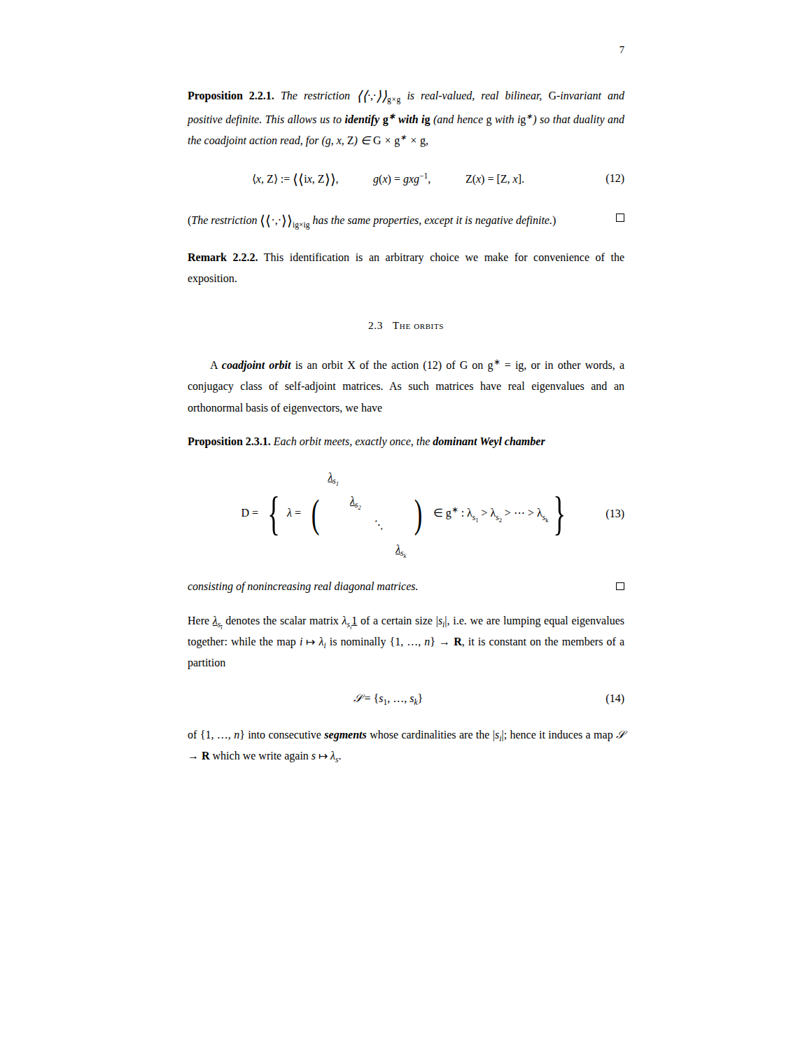7
Proposition 2.2.1. The restriction ⟨⟨·,·⟩⟩g×g is real-valued, real bilinear, G-invariant and positive definite. This allows us to identify g∗ with ig (and hence g with ig∗) so that duality and the coadjoint action read, for (g, x, Z) ∈ G × g∗ × g,
⟨x, Z⟩ := ⟨⟨ix, Z⟩⟩, g(x) = gxg−1, Z(x) = [Z, x].
(12)
(The restriction ⟨⟨·,·⟩⟩ig×ig has the same properties, except it is negative definite.)
Remark 2.2.2. This identification is an arbitrary choice we make for convenience of the exposition.
2.3 The orbits
A coadjoint orbit is an orbit X of the action (12) of G on g∗ = ig, or in other words, a conjugacy class of self-adjoint matrices. As such matrices have real eigenvalues and an orthonormal basis of eigenvectors, we have
Proposition 2.3.1. Each orbit meets, exactly once, the dominant Weyl chamber
D = { λ = (
| λ s 1 | | | |
| | λ s 2 | | |
| | | ⋱ | |
| | | | λ s k |
) ∈ g∗ : λs1 > λs2 > ⋯ > λsk }
(13)
consisting of nonincreasing real diagonal matrices.
Here λsi denotes the scalar matrix λsi 1 of a certain size |si|, i.e. we are lumping equal eigenvalues together: while the map i ↦ λi is nominally {1, …, n} → R, it is constant on the members of a partition
𝒮 = {s1, …, sk}
(14)
of {1, …, n} into consecutive segments whose cardinalities are the |si|; hence it induces a map 𝒮 → R which we write again s ↦ λs.